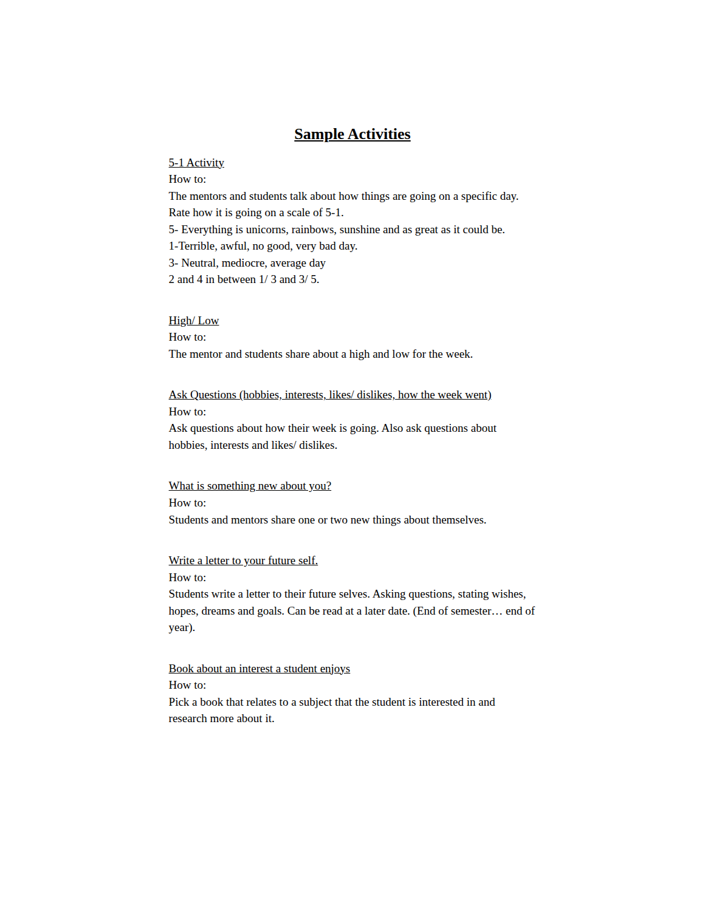Sample Activities
5-1 Activity
How to:
The mentors and students talk about how things are going on a specific day. Rate how it is going on a scale of 5-1.
5- Everything is unicorns, rainbows, sunshine and as great as it could be.
1-Terrible, awful, no good, very bad day.
3- Neutral, mediocre, average day
2 and 4 in between 1/ 3 and 3/ 5.
High/ Low
How to:
The mentor and students share about a high and low for the week.
Ask Questions (hobbies, interests, likes/ dislikes, how the week went)
How to:
Ask questions about how their week is going. Also ask questions about hobbies, interests and likes/ dislikes.
What is something new about you?
How to:
Students and mentors share one or two new things about themselves.
Write a letter to your future self.
How to:
Students write a letter to their future selves. Asking questions, stating wishes, hopes, dreams and goals. Can be read at a later date. (End of semester… end of year).
Book about an interest a student enjoys
How to:
Pick a book that relates to a subject that the student is interested in and research more about it.